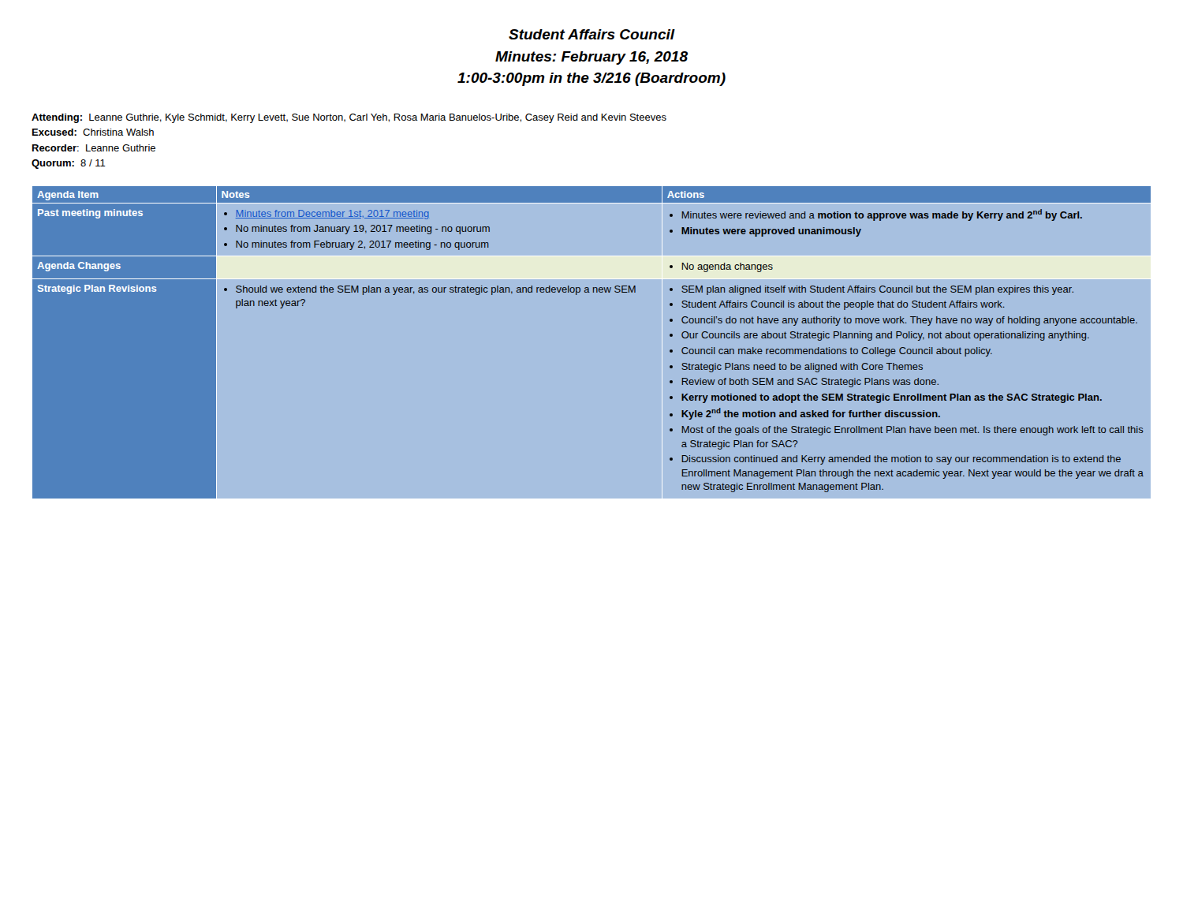Student Affairs Council
Minutes: February 16, 2018
1:00-3:00pm in the 3/216 (Boardroom)
Attending: Leanne Guthrie, Kyle Schmidt, Kerry Levett, Sue Norton, Carl Yeh, Rosa Maria Banuelos-Uribe, Casey Reid and Kevin Steeves
Excused: Christina Walsh
Recorder: Leanne Guthrie
Quorum: 8 / 11
| Agenda Item | Notes | Actions |
| --- | --- | --- |
| Past meeting minutes | Minutes from December 1st, 2017 meeting No minutes from January 19, 2017 meeting - no quorum No minutes from February 2, 2017 meeting - no quorum | Minutes were reviewed and a motion to approve was made by Kerry and 2 nd by Carl. Minutes were approved unanimously |
| Agenda Changes | | No agenda changes |
| Strategic Plan Revisions | Should we extend the SEM plan a year, as our strategic plan, and redevelop a new SEM plan next year? | SEM plan aligned itself with Student Affairs Council but the SEM plan expires this year. Student Affairs Council is about the people that do Student Affairs work. Council’s do not have any authority to move work. They have no way of holding anyone accountable. Our Councils are about Strategic Planning and Policy, not about operationalizing anything. Council can make recommendations to College Council about policy. Strategic Plans need to be aligned with Core Themes Review of both SEM and SAC Strategic Plans was done. Kerry motioned to adopt the SEM Strategic Enrollment Plan as the SAC Strategic Plan. Kyle 2 nd the motion and asked for further discussion. Most of the goals of the Strategic Enrollment Plan have been met. Is there enough work left to call this a Strategic Plan for SAC? Discussion continued and Kerry amended the motion to say our recommendation is to extend the Enrollment Management Plan through the next academic year. Next year would be the year we draft a new Strategic Enrollment Management Plan. |